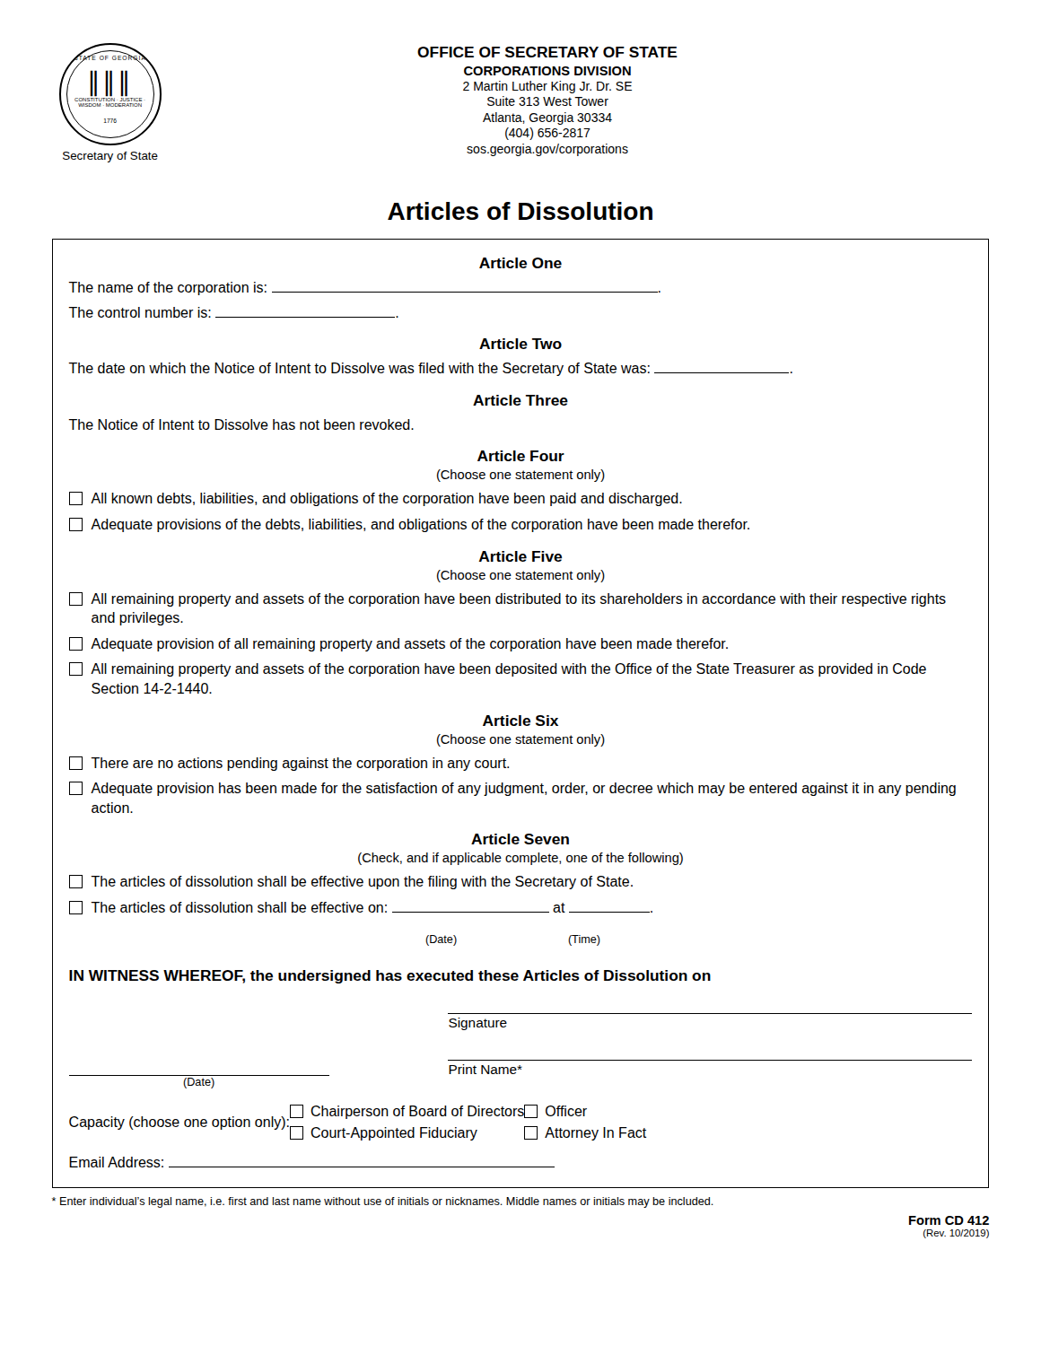STATE OF GEORGIA
∥∥∥
CONSTITUTION · JUSTICE · WISDOM · MODERATION
1776
Secretary of State
OFFICE OF SECRETARY OF STATE
CORPORATIONS DIVISION
2 Martin Luther King Jr. Dr. SE
Suite 313 West Tower
Atlanta, Georgia 30334
(404) 656-2817
sos.georgia.gov/corporations
Articles of Dissolution
Article One
The name of the corporation is: .
The control number is: .
Article Two
The date on which the Notice of Intent to Dissolve was filed with the Secretary of State was: .
Article Three
The Notice of Intent to Dissolve has not been revoked.
Article Four
(Choose one statement only)
All known debts, liabilities, and obligations of the corporation have been paid and discharged.
Adequate provisions of the debts, liabilities, and obligations of the corporation have been made therefor.
Article Five
(Choose one statement only)
All remaining property and assets of the corporation have been distributed to its shareholders in accordance with their respective rights and privileges.
Adequate provision of all remaining property and assets of the corporation have been made therefor.
All remaining property and assets of the corporation have been deposited with the Office of the State Treasurer as provided in Code Section 14-2-1440.
Article Six
(Choose one statement only)
There are no actions pending against the corporation in any court.
Adequate provision has been made for the satisfaction of any judgment, order, or decree which may be entered against it in any pending action.
Article Seven
(Check, and if applicable complete, one of the following)
The articles of dissolution shall be effective upon the filing with the Secretary of State.
The articles of dissolution shall be effective on: at .
(Date) (Time)
IN WITNESS WHEREOF, the undersigned has executed these Articles of Dissolution on
| (Date) | Signature Print Name* |
| Capacity (choose one option only): | Chairperson of Board of Directors | Officer |
| Court-Appointed Fiduciary | Attorney In Fact |
Email Address:
* Enter individual’s legal name, i.e. first and last name without use of initials or nicknames. Middle names or initials may be included.
Form CD 412
(Rev. 10/2019)